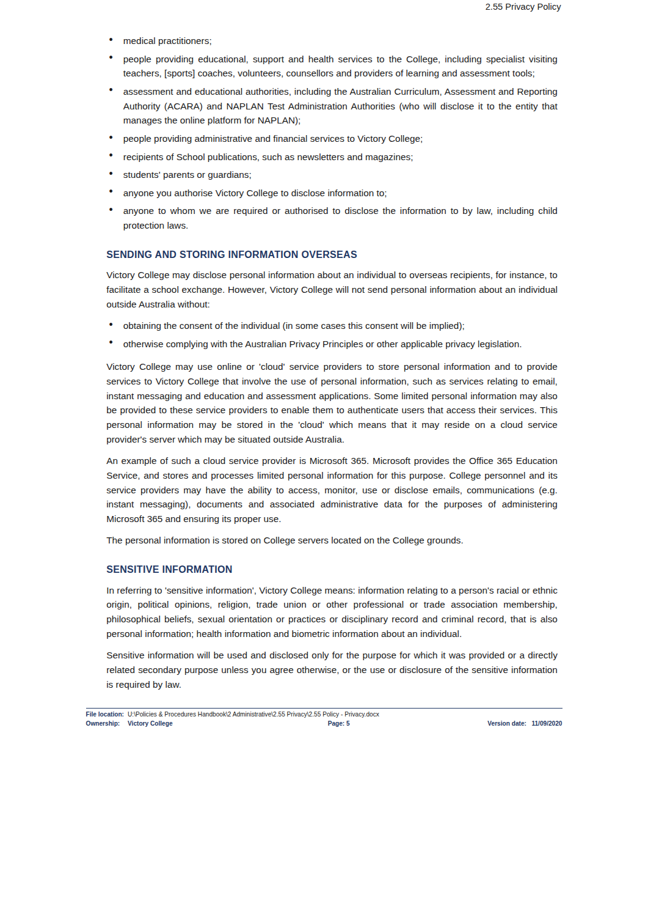2.55 Privacy Policy
medical practitioners;
people providing educational, support and health services to the College, including specialist visiting teachers, [sports] coaches, volunteers, counsellors and providers of learning and assessment tools;
assessment and educational authorities, including the Australian Curriculum, Assessment and Reporting Authority (ACARA) and NAPLAN Test Administration Authorities (who will disclose it to the entity that manages the online platform for NAPLAN);
people providing administrative and financial services to Victory College;
recipients of School publications, such as newsletters and magazines;
students' parents or guardians;
anyone you authorise Victory College to disclose information to;
anyone to whom we are required or authorised to disclose the information to by law, including child protection laws.
Sending and Storing Information Overseas
Victory College may disclose personal information about an individual to overseas recipients, for instance, to facilitate a school exchange. However, Victory College will not send personal information about an individual outside Australia without:
obtaining the consent of the individual (in some cases this consent will be implied);
otherwise complying with the Australian Privacy Principles or other applicable privacy legislation.
Victory College may use online or 'cloud' service providers to store personal information and to provide services to Victory College that involve the use of personal information, such as services relating to email, instant messaging and education and assessment applications. Some limited personal information may also be provided to these service providers to enable them to authenticate users that access their services. This personal information may be stored in the 'cloud' which means that it may reside on a cloud service provider's server which may be situated outside Australia.
An example of such a cloud service provider is Microsoft 365. Microsoft provides the Office 365 Education Service, and stores and processes limited personal information for this purpose. College personnel and its service providers may have the ability to access, monitor, use or disclose emails, communications (e.g. instant messaging), documents and associated administrative data for the purposes of administering Microsoft 365 and ensuring its proper use.
The personal information is stored on College servers located on the College grounds.
Sensitive Information
In referring to 'sensitive information', Victory College means: information relating to a person's racial or ethnic origin, political opinions, religion, trade union or other professional or trade association membership, philosophical beliefs, sexual orientation or practices or disciplinary record and criminal record, that is also personal information; health information and biometric information about an individual.
Sensitive information will be used and disclosed only for the purpose for which it was provided or a directly related secondary purpose unless you agree otherwise, or the use or disclosure of the sensitive information is required by law.
| File location: | U:\Policies & Procedures Handbook\2 Administrative\2.55 Privacy\2.55 Policy - Privacy.docx |
| Ownership: | Victory College | Page: 5 | Version date: 11/09/2020 |